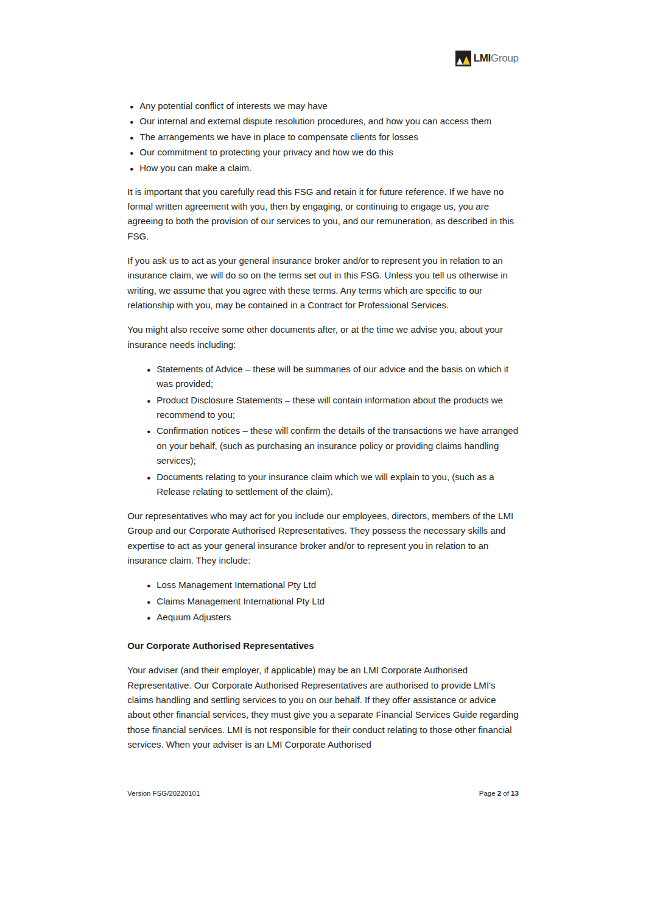LMIGroup
Any potential conflict of interests we may have
Our internal and external dispute resolution procedures, and how you can access them
The arrangements we have in place to compensate clients for losses
Our commitment to protecting your privacy and how we do this
How you can make a claim.
It is important that you carefully read this FSG and retain it for future reference. If we have no formal written agreement with you, then by engaging, or continuing to engage us, you are agreeing to both the provision of our services to you, and our remuneration, as described in this FSG.
If you ask us to act as your general insurance broker and/or to represent you in relation to an insurance claim, we will do so on the terms set out in this FSG. Unless you tell us otherwise in writing, we assume that you agree with these terms. Any terms which are specific to our relationship with you, may be contained in a Contract for Professional Services.
You might also receive some other documents after, or at the time we advise you, about your insurance needs including:
Statements of Advice – these will be summaries of our advice and the basis on which it was provided;
Product Disclosure Statements – these will contain information about the products we recommend to you;
Confirmation notices – these will confirm the details of the transactions we have arranged on your behalf, (such as purchasing an insurance policy or providing claims handling services);
Documents relating to your insurance claim which we will explain to you, (such as a Release relating to settlement of the claim).
Our representatives who may act for you include our employees, directors, members of the LMI Group and our Corporate Authorised Representatives. They possess the necessary skills and expertise to act as your general insurance broker and/or to represent you in relation to an insurance claim. They include:
Loss Management International Pty Ltd
Claims Management International Pty Ltd
Aequum Adjusters
Our Corporate Authorised Representatives
Your adviser (and their employer, if applicable) may be an LMI Corporate Authorised Representative. Our Corporate Authorised Representatives are authorised to provide LMI's claims handling and settling services to you on our behalf. If they offer assistance or advice about other financial services, they must give you a separate Financial Services Guide regarding those financial services. LMI is not responsible for their conduct relating to those other financial services. When your adviser is an LMI Corporate Authorised
Version FSG/20220101
Page 2 of 13